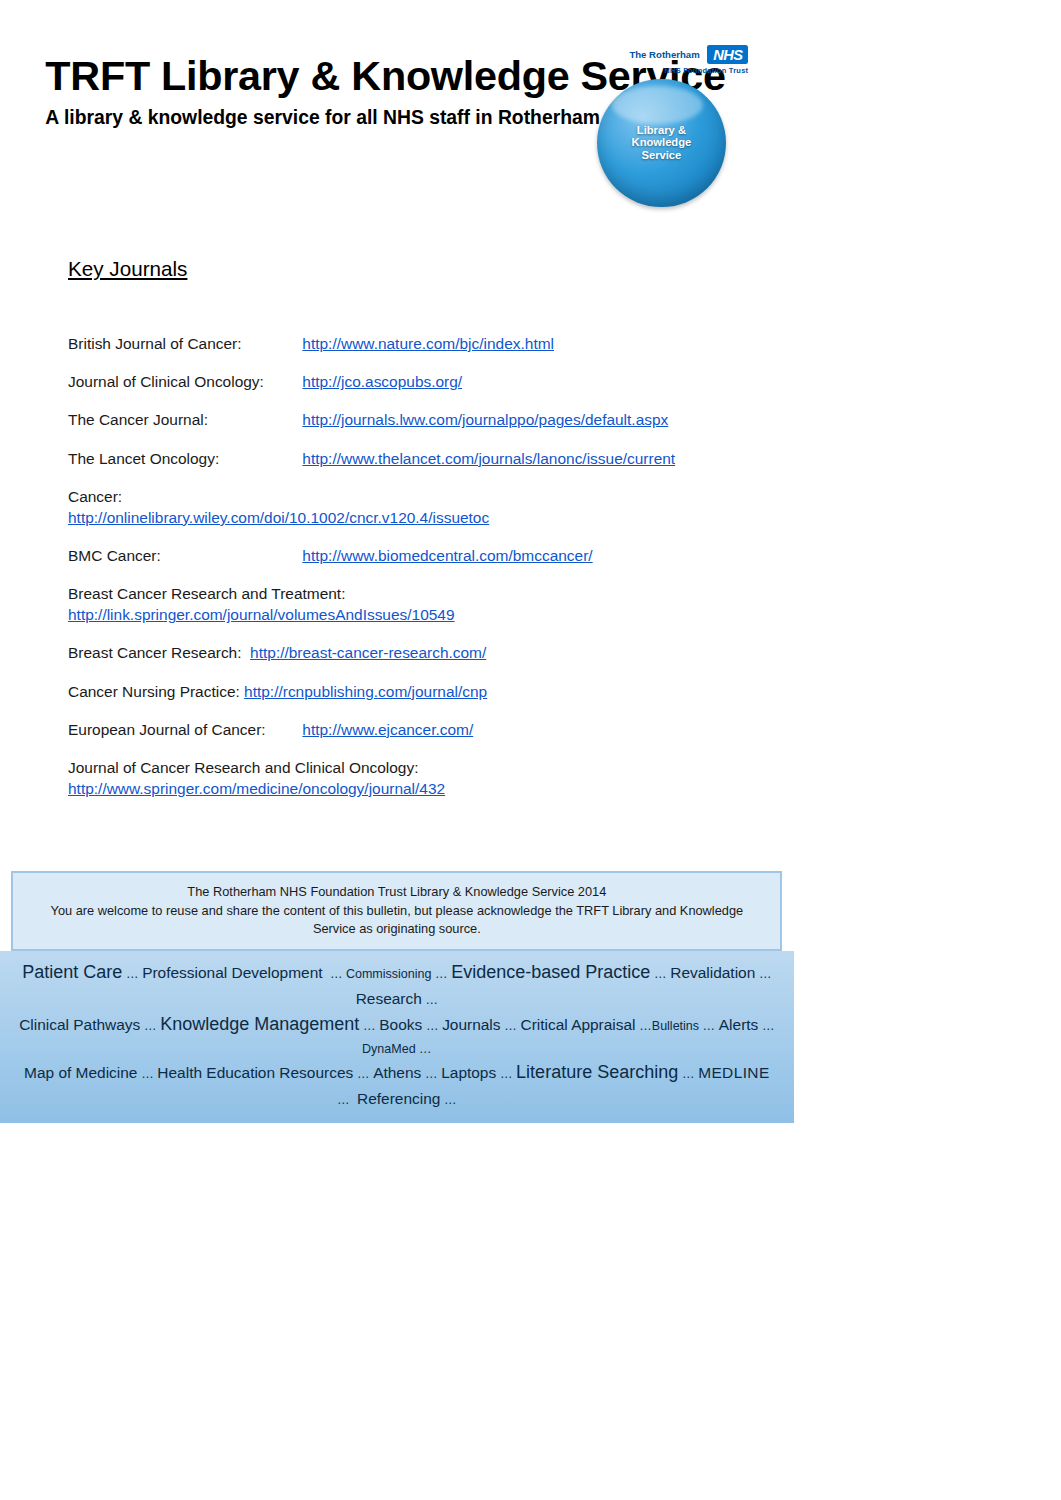TRFT Library & Knowledge Service
A library & knowledge service for all NHS staff in Rotherham
The Rotherham
NHS
NHS Foundation Trust
Library &
Knowledge
Service
Key Journals
| British Journal of Cancer: | http://www.nature.com/bjc/index.html |
| Journal of Clinical Oncology: | http://jco.ascopubs.org/ |
| The Cancer Journal: | http://journals.lww.com/journalppo/pages/default.aspx |
| The Lancet Oncology: | http://www.thelancet.com/journals/lanonc/issue/current |
| Cancer: http://onlinelibrary.wiley.com/doi/10.1002/cncr.v120.4/issuetoc |
| BMC Cancer: | http://www.biomedcentral.com/bmccancer/ |
| Breast Cancer Research and Treatment: http://link.springer.com/journal/volumesAndIssues/10549 |
| Breast Cancer Research: http://breast-cancer-research.com/ |
| Cancer Nursing Practice: http://rcnpublishing.com/journal/cnp |
| European Journal of Cancer: | http://www.ejcancer.com/ |
| Journal of Cancer Research and Clinical Oncology: http://www.springer.com/medicine/oncology/journal/432 |
Information within this bulletin covers May/June/July 2014 and draws from a number of sources including Cancer Research UK, NICE Evidence Search and Macmillan Cancer Support. The full text of research referred to is available on request.
The Rotherham NHS Foundation Trust Library & Knowledge Service 2014
You are welcome to reuse and share the content of this bulletin, but please acknowledge the TRFT Library and Knowledge Service as originating source.
Patient Care … Professional Development … Commissioning … Evidence-based Practice … Revalidation … Research …
Clinical Pathways … Knowledge Management … Books … Journals … Critical Appraisal …Bulletins … Alerts …DynaMed …
Map of Medicine … Health Education Resources … Athens … Laptops … Literature Searching … MEDLINE … Referencing …